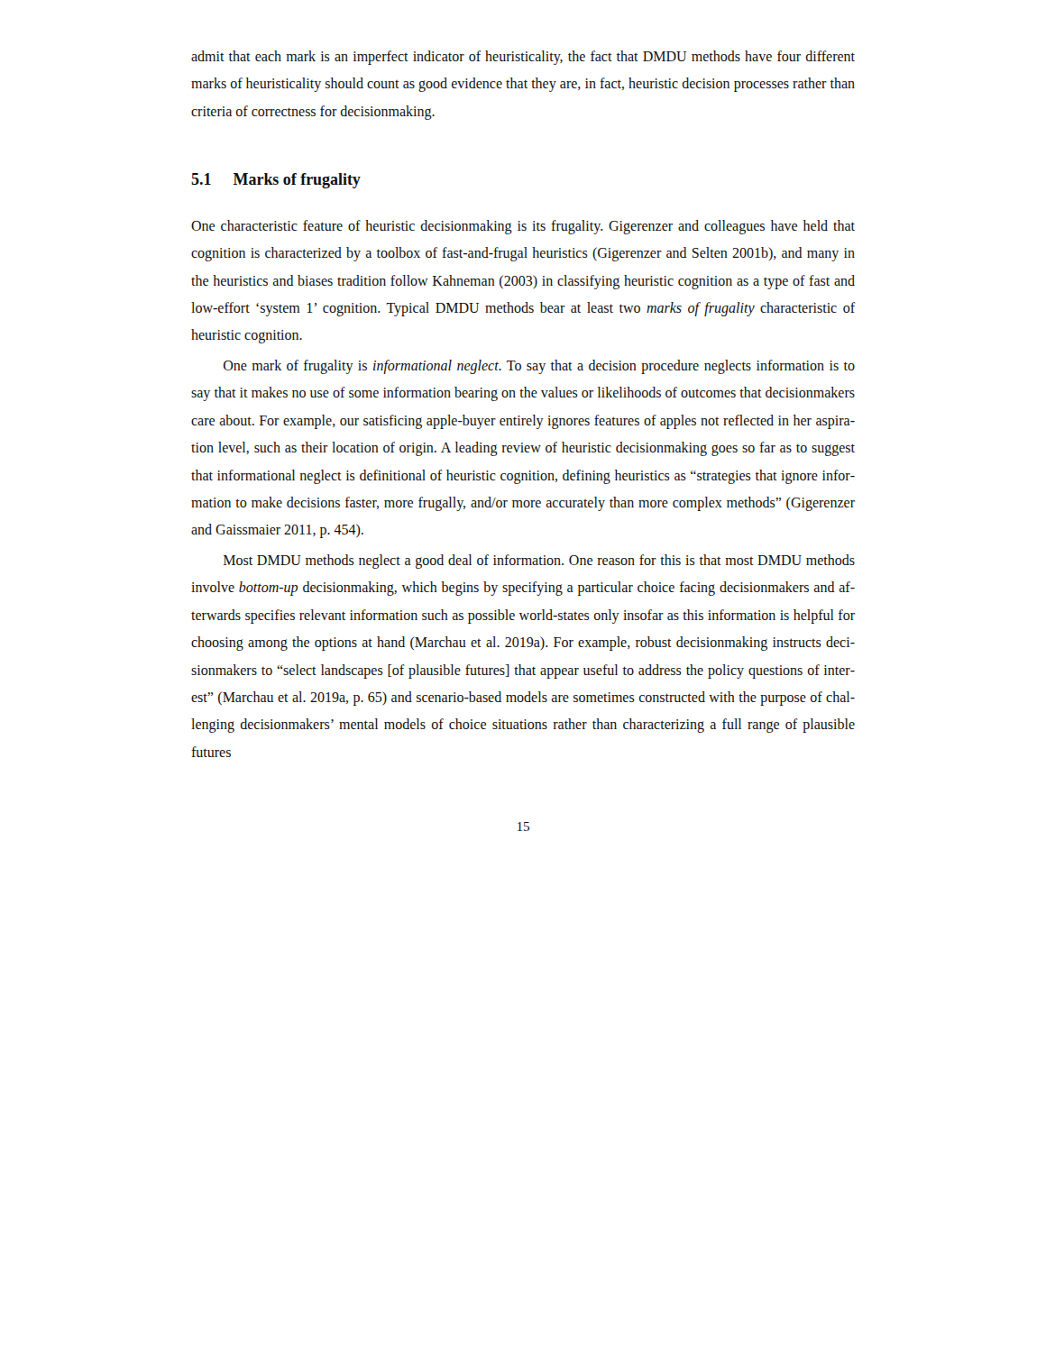admit that each mark is an imperfect indicator of heuristicality, the fact that DMDU methods have four different marks of heuristicality should count as good evidence that they are, in fact, heuristic decision processes rather than criteria of correctness for decisionmaking.
5.1 Marks of frugality
One characteristic feature of heuristic decisionmaking is its frugality. Gigerenzer and colleagues have held that cognition is characterized by a toolbox of fast-and-frugal heuristics (Gigerenzer and Selten 2001b), and many in the heuristics and biases tradition follow Kahneman (2003) in classifying heuristic cognition as a type of fast and low-effort ‘system 1’ cognition. Typical DMDU methods bear at least two marks of frugality characteristic of heuristic cognition.
One mark of frugality is informational neglect. To say that a decision procedure neglects information is to say that it makes no use of some information bearing on the values or likelihoods of outcomes that decisionmakers care about. For example, our satisficing apple-buyer entirely ignores features of apples not reflected in her aspiration level, such as their location of origin. A leading review of heuristic decisionmaking goes so far as to suggest that informational neglect is definitional of heuristic cognition, defining heuristics as “strategies that ignore information to make decisions faster, more frugally, and/or more accurately than more complex methods” (Gigerenzer and Gaissmaier 2011, p. 454).
Most DMDU methods neglect a good deal of information. One reason for this is that most DMDU methods involve bottom-up decisionmaking, which begins by specifying a particular choice facing decisionmakers and afterwards specifies relevant information such as possible world-states only insofar as this information is helpful for choosing among the options at hand (Marchau et al. 2019a). For example, robust decisionmaking instructs decisionmakers to “select landscapes [of plausible futures] that appear useful to address the policy questions of interest” (Marchau et al. 2019a, p. 65) and scenario-based models are sometimes constructed with the purpose of challenging decisionmakers’ mental models of choice situations rather than characterizing a full range of plausible futures
15